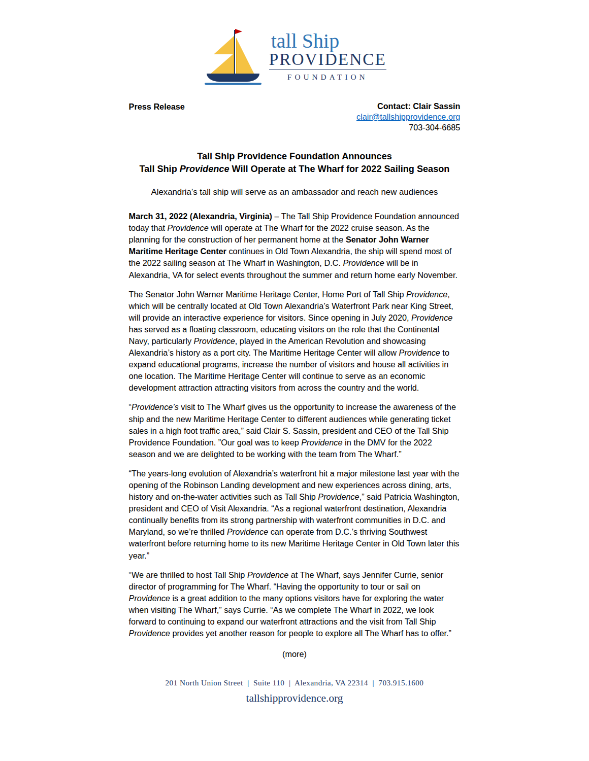tall Ship
PROVIDENCE
FOUNDATION
| Press Release | Contact: Clair Sassin clair@tallshipprovidence.org 703-304-6685 |
Tall Ship Providence Foundation Announces
Tall Ship Providence Will Operate at The Wharf for 2022 Sailing Season
Alexandria’s tall ship will serve as an ambassador and reach new audiences
March 31, 2022 (Alexandria, Virginia) – The Tall Ship Providence Foundation announced today that Providence will operate at The Wharf for the 2022 cruise season. As the planning for the construction of her permanent home at the Senator John Warner Maritime Heritage Center continues in Old Town Alexandria, the ship will spend most of the 2022 sailing season at The Wharf in Washington, D.C. Providence will be in Alexandria, VA for select events throughout the summer and return home early November.
The Senator John Warner Maritime Heritage Center, Home Port of Tall Ship Providence, which will be centrally located at Old Town Alexandria’s Waterfront Park near King Street, will provide an interactive experience for visitors. Since opening in July 2020, Providence has served as a floating classroom, educating visitors on the role that the Continental Navy, particularly Providence, played in the American Revolution and showcasing Alexandria’s history as a port city. The Maritime Heritage Center will allow Providence to expand educational programs, increase the number of visitors and house all activities in one location. The Maritime Heritage Center will continue to serve as an economic development attraction attracting visitors from across the country and the world.
“Providence’s visit to The Wharf gives us the opportunity to increase the awareness of the ship and the new Maritime Heritage Center to different audiences while generating ticket sales in a high foot traffic area,” said Clair S. Sassin, president and CEO of the Tall Ship Providence Foundation. ”Our goal was to keep Providence in the DMV for the 2022 season and we are delighted to be working with the team from The Wharf.”
“The years-long evolution of Alexandria’s waterfront hit a major milestone last year with the opening of the Robinson Landing development and new experiences across dining, arts, history and on-the-water activities such as Tall Ship Providence,” said Patricia Washington, president and CEO of Visit Alexandria. “As a regional waterfront destination, Alexandria continually benefits from its strong partnership with waterfront communities in D.C. and Maryland, so we’re thrilled Providence can operate from D.C.’s thriving Southwest waterfront before returning home to its new Maritime Heritage Center in Old Town later this year.”
“We are thrilled to host Tall Ship Providence at The Wharf, says Jennifer Currie, senior director of programming for The Wharf. “Having the opportunity to tour or sail on Providence is a great addition to the many options visitors have for exploring the water when visiting The Wharf,” says Currie. “As we complete The Wharf in 2022, we look forward to continuing to expand our waterfront attractions and the visit from Tall Ship Providence provides yet another reason for people to explore all The Wharf has to offer.”
(more)
201 North Union Street | Suite 110 | Alexandria, VA 22314 | 703.915.1600
tallshipprovidence.org